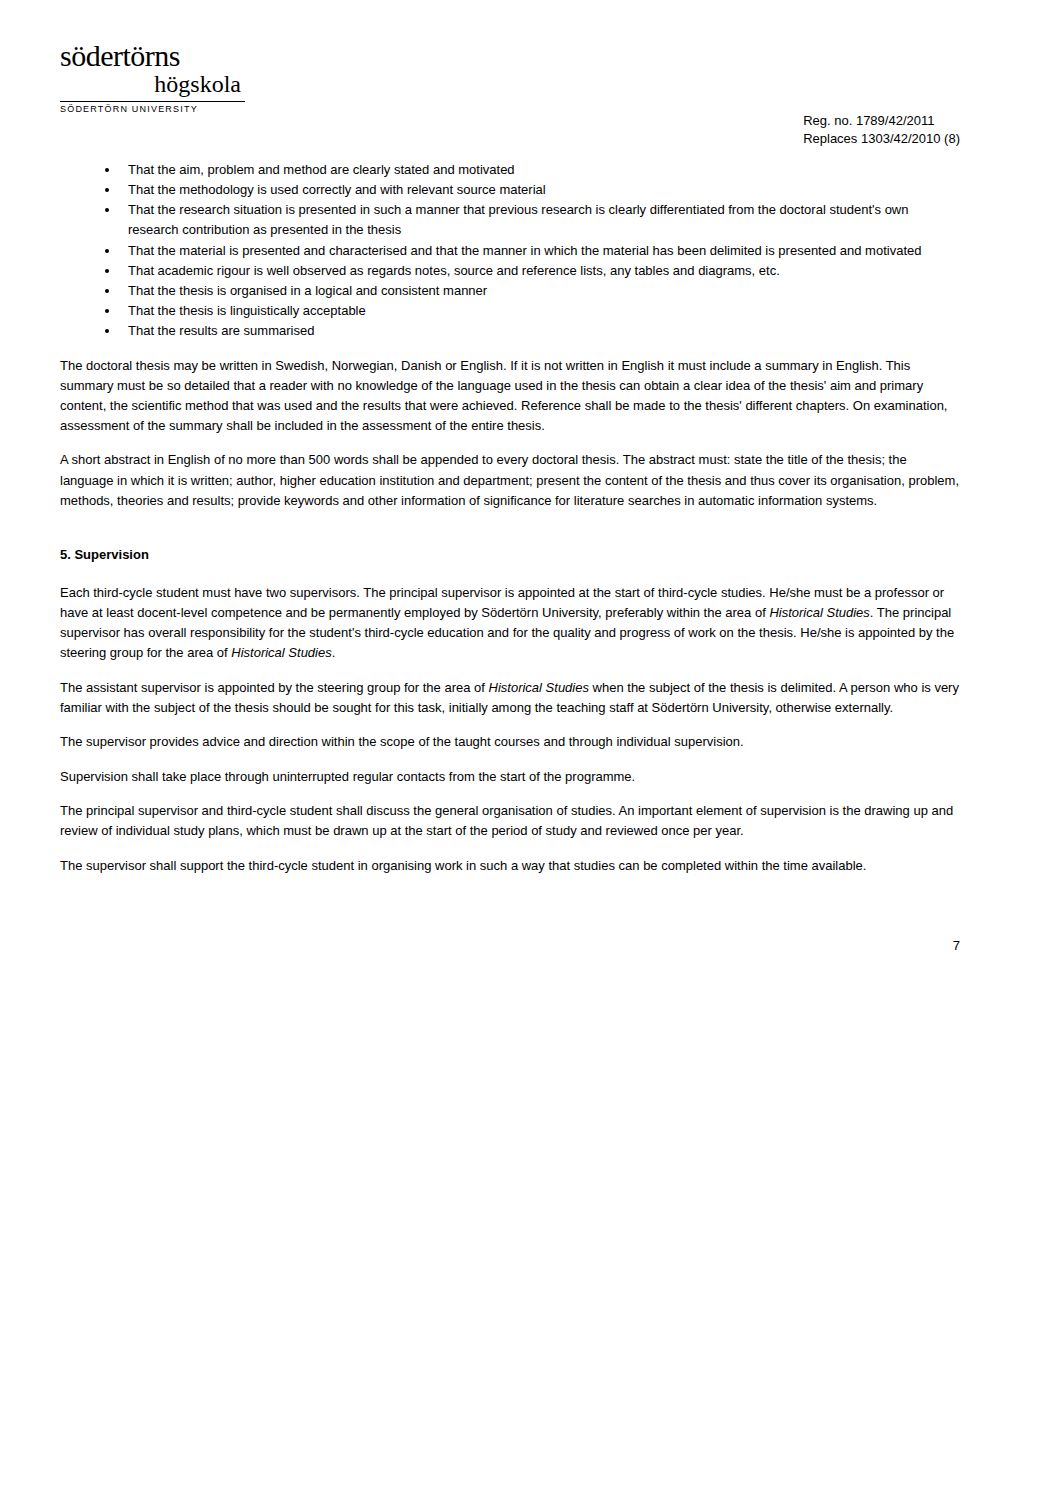södertörns
högskola
SÖDERTÖRN UNIVERSITY
Reg. no. 1789/42/2011
Replaces 1303/42/2010 (8)
That the aim, problem and method are clearly stated and motivated
That the methodology is used correctly and with relevant source material
That the research situation is presented in such a manner that previous research is clearly differentiated from the doctoral student's own research contribution as presented in the thesis
That the material is presented and characterised and that the manner in which the material has been delimited is presented and motivated
That academic rigour is well observed as regards notes, source and reference lists, any tables and diagrams, etc.
That the thesis is organised in a logical and consistent manner
That the thesis is linguistically acceptable
That the results are summarised
The doctoral thesis may be written in Swedish, Norwegian, Danish or English. If it is not written in English it must include a summary in English. This summary must be so detailed that a reader with no knowledge of the language used in the thesis can obtain a clear idea of the thesis' aim and primary content, the scientific method that was used and the results that were achieved. Reference shall be made to the thesis' different chapters. On examination, assessment of the summary shall be included in the assessment of the entire thesis.
A short abstract in English of no more than 500 words shall be appended to every doctoral thesis. The abstract must: state the title of the thesis; the language in which it is written; author, higher education institution and department; present the content of the thesis and thus cover its organisation, problem, methods, theories and results; provide keywords and other information of significance for literature searches in automatic information systems.
5. Supervision
Each third-cycle student must have two supervisors. The principal supervisor is appointed at the start of third-cycle studies. He/she must be a professor or have at least docent-level competence and be permanently employed by Södertörn University, preferably within the area of Historical Studies. The principal supervisor has overall responsibility for the student's third-cycle education and for the quality and progress of work on the thesis. He/she is appointed by the steering group for the area of Historical Studies.
The assistant supervisor is appointed by the steering group for the area of Historical Studies when the subject of the thesis is delimited. A person who is very familiar with the subject of the thesis should be sought for this task, initially among the teaching staff at Södertörn University, otherwise externally.
The supervisor provides advice and direction within the scope of the taught courses and through individual supervision.
Supervision shall take place through uninterrupted regular contacts from the start of the programme.
The principal supervisor and third-cycle student shall discuss the general organisation of studies. An important element of supervision is the drawing up and review of individual study plans, which must be drawn up at the start of the period of study and reviewed once per year.
The supervisor shall support the third-cycle student in organising work in such a way that studies can be completed within the time available.
7